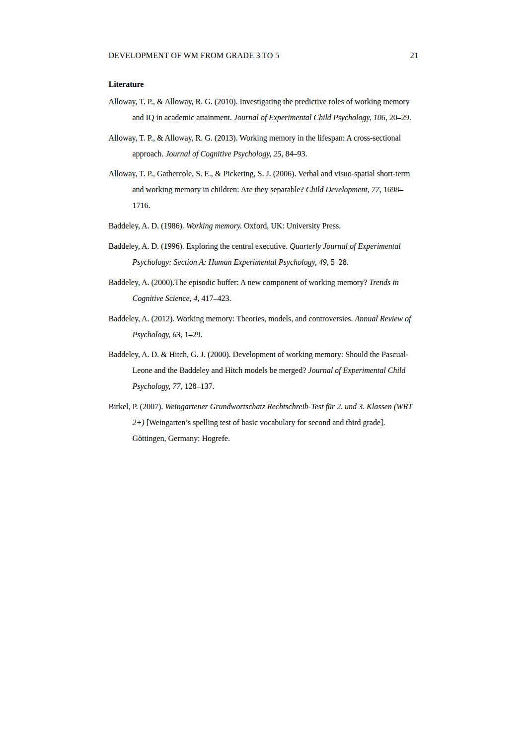Development of WM from Grade 3 to 5 21
Literature
Alloway, T. P., & Alloway, R. G. (2010). Investigating the predictive roles of working memory and IQ in academic attainment. Journal of Experimental Child Psychology, 106, 20–29.
Alloway, T. P., & Alloway, R. G. (2013). Working memory in the lifespan: A cross-sectional approach. Journal of Cognitive Psychology, 25, 84–93.
Alloway, T. P., Gathercole, S. E., & Pickering, S. J. (2006). Verbal and visuo-spatial short-term and working memory in children: Are they separable? Child Development, 77, 1698–1716.
Baddeley, A. D. (1986). Working memory. Oxford, UK: University Press.
Baddeley, A. D. (1996). Exploring the central executive. Quarterly Journal of Experimental Psychology: Section A: Human Experimental Psychology, 49, 5–28.
Baddeley, A. (2000).The episodic buffer: A new component of working memory? Trends in Cognitive Science, 4, 417–423.
Baddeley, A. (2012). Working memory: Theories, models, and controversies. Annual Review of Psychology, 63, 1–29.
Baddeley, A. D. & Hitch, G. J. (2000). Development of working memory: Should the Pascual-Leone and the Baddeley and Hitch models be merged? Journal of Experimental Child Psychology, 77, 128–137.
Birkel, P. (2007). Weingartener Grundwortschatz Rechtschreib-Test für 2. und 3. Klassen (WRT 2+) [Weingarten’s spelling test of basic vocabulary for second and third grade]. Göttingen, Germany: Hogrefe.